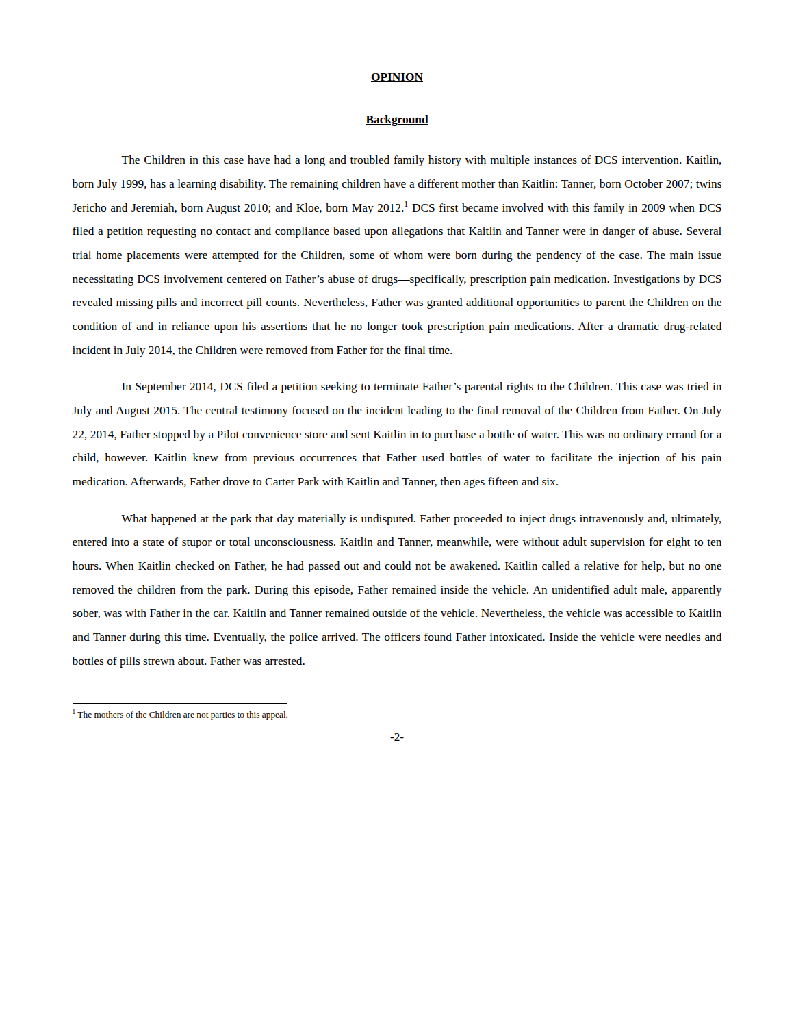OPINION
Background
The Children in this case have had a long and troubled family history with multiple instances of DCS intervention. Kaitlin, born July 1999, has a learning disability. The remaining children have a different mother than Kaitlin: Tanner, born October 2007; twins Jericho and Jeremiah, born August 2010; and Kloe, born May 2012.1 DCS first became involved with this family in 2009 when DCS filed a petition requesting no contact and compliance based upon allegations that Kaitlin and Tanner were in danger of abuse. Several trial home placements were attempted for the Children, some of whom were born during the pendency of the case. The main issue necessitating DCS involvement centered on Father’s abuse of drugs—specifically, prescription pain medication. Investigations by DCS revealed missing pills and incorrect pill counts. Nevertheless, Father was granted additional opportunities to parent the Children on the condition of and in reliance upon his assertions that he no longer took prescription pain medications. After a dramatic drug-related incident in July 2014, the Children were removed from Father for the final time.
In September 2014, DCS filed a petition seeking to terminate Father’s parental rights to the Children. This case was tried in July and August 2015. The central testimony focused on the incident leading to the final removal of the Children from Father. On July 22, 2014, Father stopped by a Pilot convenience store and sent Kaitlin in to purchase a bottle of water. This was no ordinary errand for a child, however. Kaitlin knew from previous occurrences that Father used bottles of water to facilitate the injection of his pain medication. Afterwards, Father drove to Carter Park with Kaitlin and Tanner, then ages fifteen and six.
What happened at the park that day materially is undisputed. Father proceeded to inject drugs intravenously and, ultimately, entered into a state of stupor or total unconsciousness. Kaitlin and Tanner, meanwhile, were without adult supervision for eight to ten hours. When Kaitlin checked on Father, he had passed out and could not be awakened. Kaitlin called a relative for help, but no one removed the children from the park. During this episode, Father remained inside the vehicle. An unidentified adult male, apparently sober, was with Father in the car. Kaitlin and Tanner remained outside of the vehicle. Nevertheless, the vehicle was accessible to Kaitlin and Tanner during this time. Eventually, the police arrived. The officers found Father intoxicated. Inside the vehicle were needles and bottles of pills strewn about. Father was arrested.
1 The mothers of the Children are not parties to this appeal.
-2-